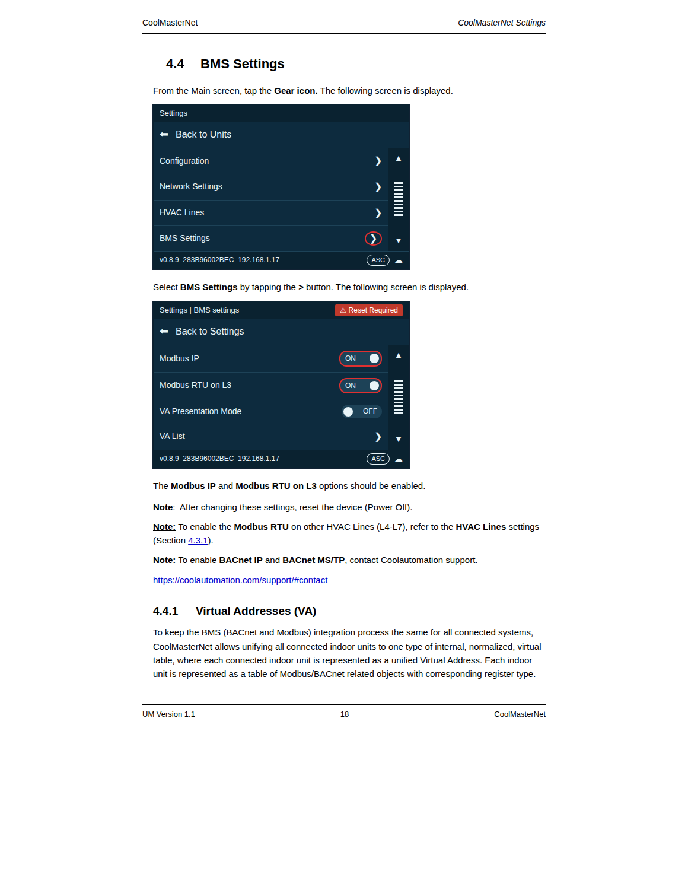CoolMasterNet
CoolMasterNet Settings
4.4 BMS Settings
From the Main screen, tap the Gear icon. The following screen is displayed.
Settings
⬅Back to Units
Configuration❯
Network Settings❯
HVAC Lines❯
BMS Settings❯
▲ ▼
v0.8.9 283B96002BEC 192.168.1.17 ASC☁
Select BMS Settings by tapping the > button. The following screen is displayed.
Settings | BMS settings ⚠ Reset Required
⬅Back to Settings
Modbus IP ON
Modbus RTU on L3 ON
VA Presentation Mode OFF
VA List❯
▲ ▼
v0.8.9 283B96002BEC 192.168.1.17 ASC☁
The Modbus IP and Modbus RTU on L3 options should be enabled.
Note: After changing these settings, reset the device (Power Off).
Note: To enable the Modbus RTU on other HVAC Lines (L4-L7), refer to the HVAC Lines settings (Section 4.3.1).
Note: To enable BACnet IP and BACnet MS/TP, contact Coolautomation support.
https://coolautomation.com/support/#contact
4.4.1 Virtual Addresses (VA)
To keep the BMS (BACnet and Modbus) integration process the same for all connected systems, CoolMasterNet allows unifying all connected indoor units to one type of internal, normalized, virtual table, where each connected indoor unit is represented as a unified Virtual Address. Each indoor unit is represented as a table of Modbus/BACnet related objects with corresponding register type.
UM Version 1.1
18
CoolMasterNet